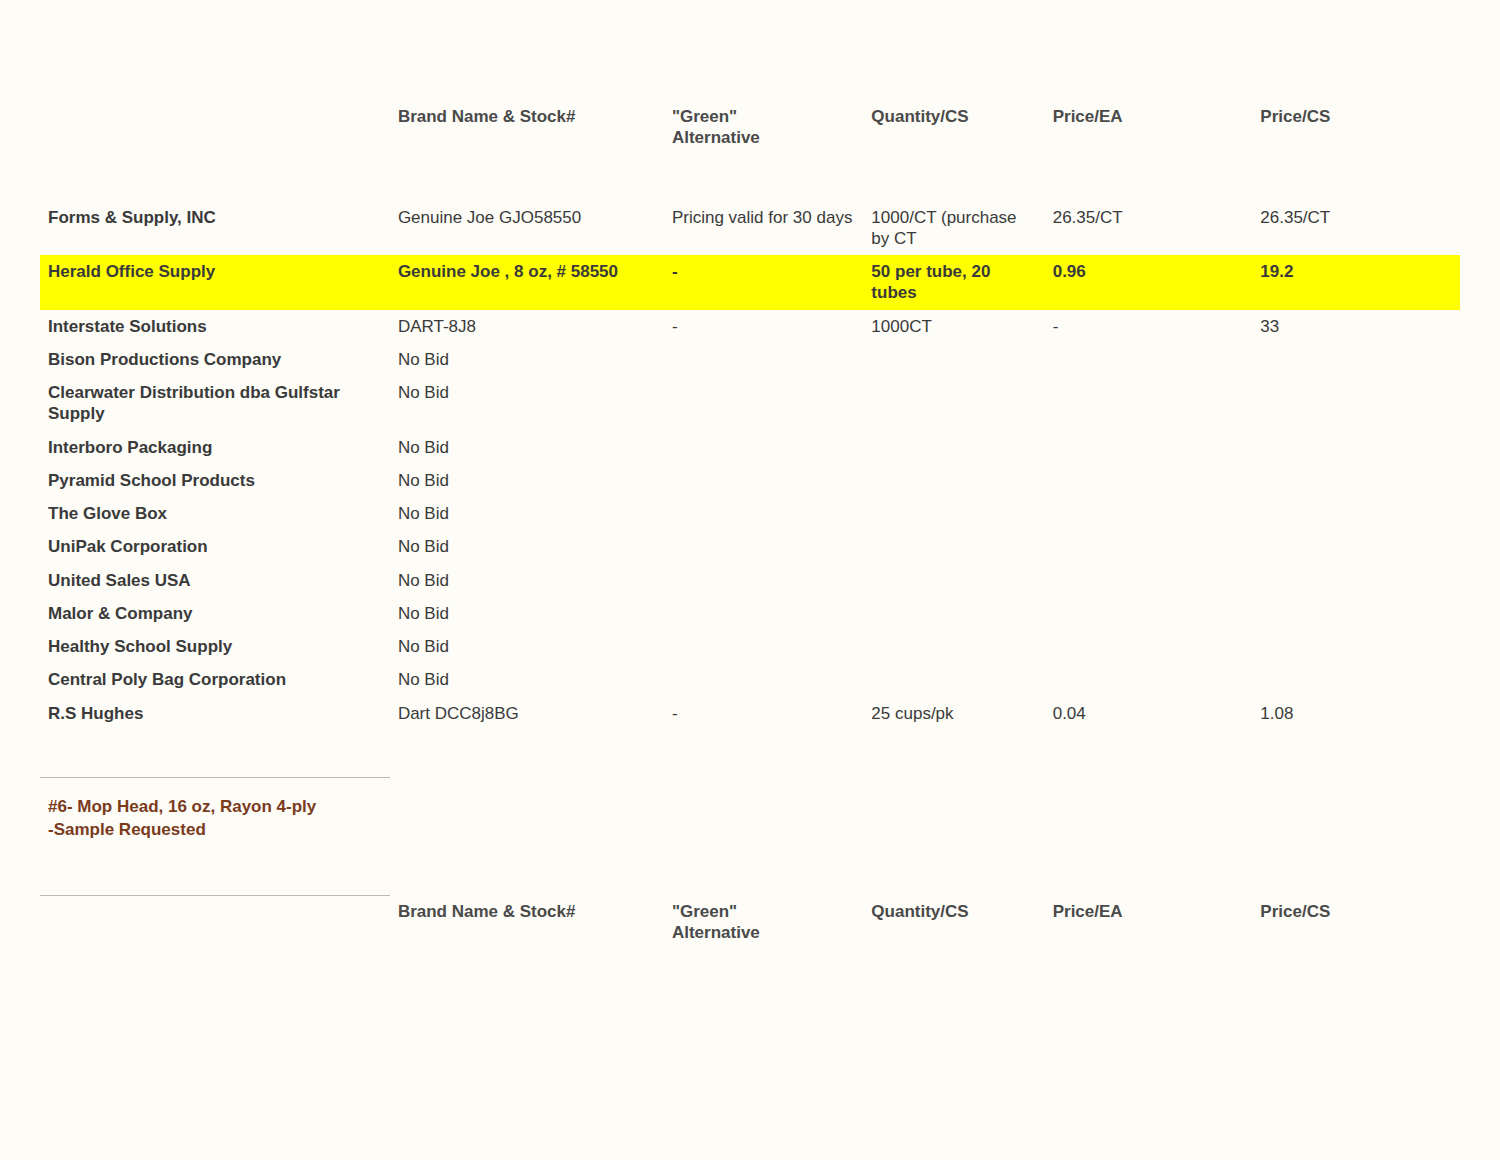| | Brand Name & Stock# | "Green" Alternative | Quantity/CS | Price/EA | Price/CS |
| Forms & Supply, INC | Genuine Joe GJO58550 | Pricing valid for 30 days | 1000/CT (purchase by CT | 26.35/CT | 26.35/CT |
| Herald Office Supply | Genuine Joe , 8 oz, # 58550 | - | 50 per tube, 20 tubes | 0.96 | 19.2 |
| Interstate Solutions | DART-8J8 | - | 1000CT | - | 33 |
| Bison Productions Company | No Bid | | | | |
| Clearwater Distribution dba Gulfstar Supply | No Bid | | | | |
| Interboro Packaging | No Bid | | | | |
| Pyramid School Products | No Bid | | | | |
| The Glove Box | No Bid | | | | |
| UniPak Corporation | No Bid | | | | |
| United Sales USA | No Bid | | | | |
| Malor & Company | No Bid | | | | |
| Healthy School Supply | No Bid | | | | |
| Central Poly Bag Corporation | No Bid | | | | |
| R.S Hughes | Dart DCC8j8BG | - | 25 cups/pk | 0.04 | 1.08 |
| #6- Mop Head, 16 oz, Rayon 4-ply -Sample Requested |
| | Brand Name & Stock# | "Green" Alternative | Quantity/CS | Price/EA | Price/CS |